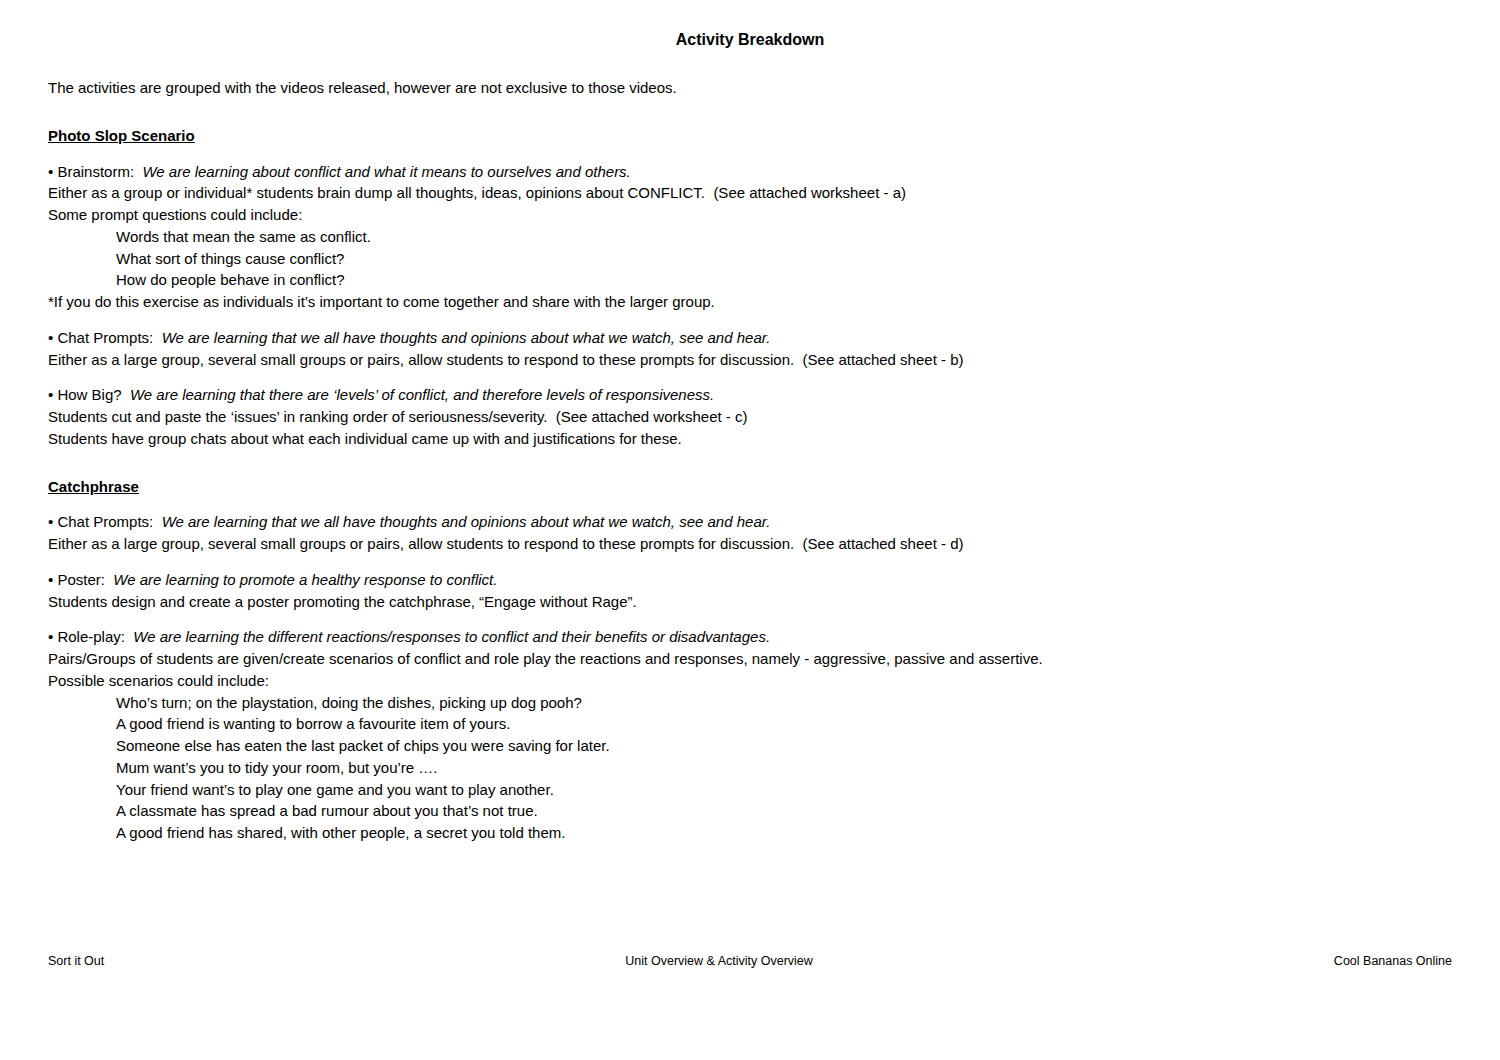Activity Breakdown
The activities are grouped with the videos released, however are not exclusive to those videos.
Photo Slop Scenario
• Brainstorm: We are learning about conflict and what it means to ourselves and others.
Either as a group or individual* students brain dump all thoughts, ideas, opinions about CONFLICT. (See attached worksheet - a)
Some prompt questions could include:
Words that mean the same as conflict.
What sort of things cause conflict?
How do people behave in conflict?
*If you do this exercise as individuals it’s important to come together and share with the larger group.
• Chat Prompts: We are learning that we all have thoughts and opinions about what we watch, see and hear.
Either as a large group, several small groups or pairs, allow students to respond to these prompts for discussion. (See attached sheet - b)
• How Big? We are learning that there are ‘levels’ of conflict, and therefore levels of responsiveness.
Students cut and paste the ‘issues’ in ranking order of seriousness/severity. (See attached worksheet - c)
Students have group chats about what each individual came up with and justifications for these.
Catchphrase
• Chat Prompts: We are learning that we all have thoughts and opinions about what we watch, see and hear.
Either as a large group, several small groups or pairs, allow students to respond to these prompts for discussion. (See attached sheet - d)
• Poster: We are learning to promote a healthy response to conflict.
Students design and create a poster promoting the catchphrase, “Engage without Rage”.
• Role-play: We are learning the different reactions/responses to conflict and their benefits or disadvantages.
Pairs/Groups of students are given/create scenarios of conflict and role play the reactions and responses, namely - aggressive, passive and assertive.
Possible scenarios could include:
Who’s turn; on the playstation, doing the dishes, picking up dog pooh?
A good friend is wanting to borrow a favourite item of yours.
Someone else has eaten the last packet of chips you were saving for later.
Mum want’s you to tidy your room, but you’re ….
Your friend want’s to play one game and you want to play another.
A classmate has spread a bad rumour about you that’s not true.
A good friend has shared, with other people, a secret you told them.
Sort it Out Unit Overview & Activity Overview Cool Bananas Online